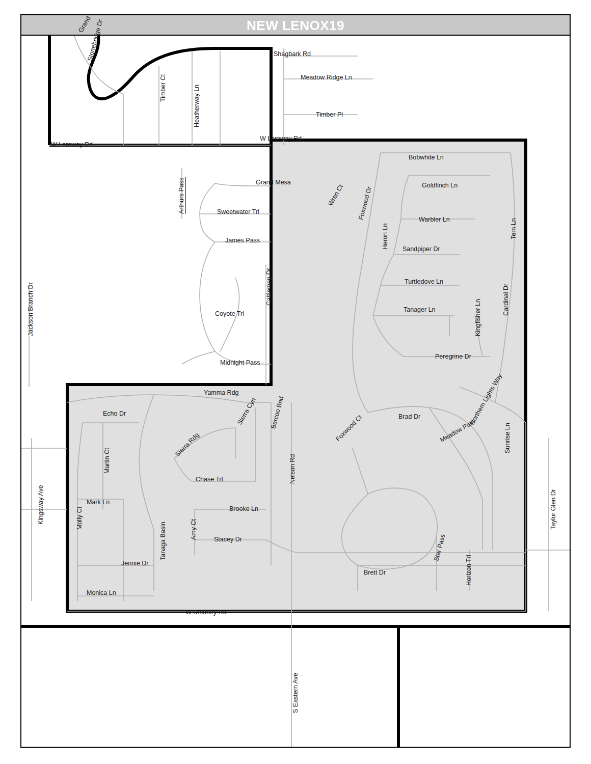NEW LENOX19
Grand
Stonebridge Dr
Shagbark Rd
Meadow Ridge Ln
Timber Ct
Heatherway Ln
Timber Pl
W Laraway Rd
W Laraway Rd
Bobwhite Ln
Goldfinch Ln
Warbler Ln
Sandpiper Dr
Turtledove Ln
Tanager Ln
Peregrine Dr
Wren Ct
Foxwood Dr
Heron Ln
Kingfisher Ln
Cardinal Dr
Tern Ln
Arthurs Pass
Grand Mesa
Sweetwater Trl
James Pass
Cattlemen Dr
Coyote Trl
Midnight Pass
Jackson Branch Dr
Kingsway Ave
Yamma Rdg
Echo Dr
Martin Ct
Sierra Rdg
Sierra Cyn
Barcoo Bnd
Nelson Rd
Chase Trl
Molly Ct
Mark Ln
Tanaga Basin
Amy Ct
Brooke Ln
Stacey Dr
Jennie Dr
Monica Ln
W Delaney Rd
Brad Dr
Foxwood Ct
Meadow Path
Northern Lights Way
Sunrise Ln
Brett Dr
Star Pass
Horizon Trl
Taylor Glen Dr
S Eastern Ave